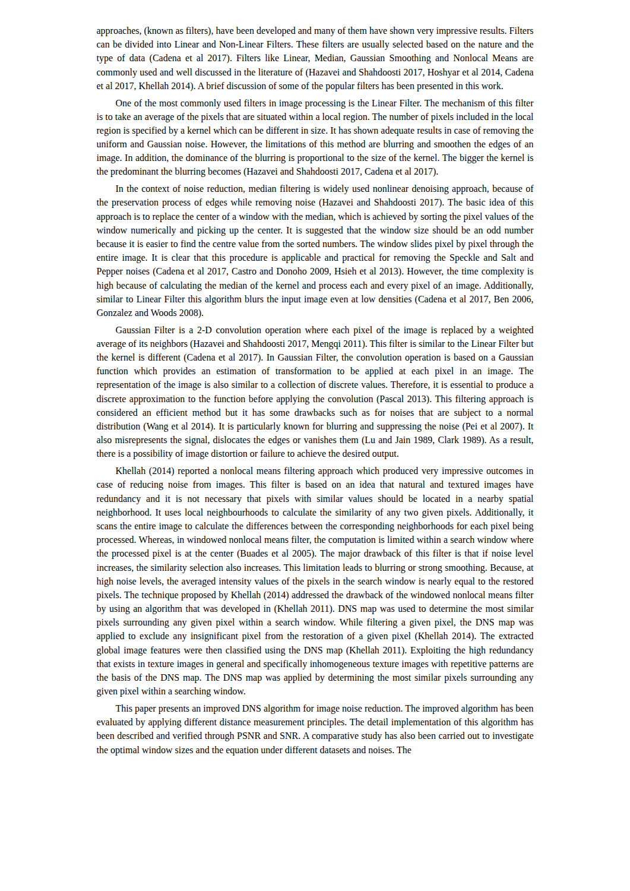approaches, (known as filters), have been developed and many of them have shown very impressive results. Filters can be divided into Linear and Non-Linear Filters. These filters are usually selected based on the nature and the type of data (Cadena et al 2017). Filters like Linear, Median, Gaussian Smoothing and Nonlocal Means are commonly used and well discussed in the literature of (Hazavei and Shahdoosti 2017, Hoshyar et al 2014, Cadena et al 2017, Khellah 2014). A brief discussion of some of the popular filters has been presented in this work.
One of the most commonly used filters in image processing is the Linear Filter. The mechanism of this filter is to take an average of the pixels that are situated within a local region. The number of pixels included in the local region is specified by a kernel which can be different in size. It has shown adequate results in case of removing the uniform and Gaussian noise. However, the limitations of this method are blurring and smoothen the edges of an image. In addition, the dominance of the blurring is proportional to the size of the kernel. The bigger the kernel is the predominant the blurring becomes (Hazavei and Shahdoosti 2017, Cadena et al 2017).
In the context of noise reduction, median filtering is widely used nonlinear denoising approach, because of the preservation process of edges while removing noise (Hazavei and Shahdoosti 2017). The basic idea of this approach is to replace the center of a window with the median, which is achieved by sorting the pixel values of the window numerically and picking up the center. It is suggested that the window size should be an odd number because it is easier to find the centre value from the sorted numbers. The window slides pixel by pixel through the entire image. It is clear that this procedure is applicable and practical for removing the Speckle and Salt and Pepper noises (Cadena et al 2017, Castro and Donoho 2009, Hsieh et al 2013). However, the time complexity is high because of calculating the median of the kernel and process each and every pixel of an image. Additionally, similar to Linear Filter this algorithm blurs the input image even at low densities (Cadena et al 2017, Ben 2006, Gonzalez and Woods 2008).
Gaussian Filter is a 2-D convolution operation where each pixel of the image is replaced by a weighted average of its neighbors (Hazavei and Shahdoosti 2017, Mengqi 2011). This filter is similar to the Linear Filter but the kernel is different (Cadena et al 2017). In Gaussian Filter, the convolution operation is based on a Gaussian function which provides an estimation of transformation to be applied at each pixel in an image. The representation of the image is also similar to a collection of discrete values. Therefore, it is essential to produce a discrete approximation to the function before applying the convolution (Pascal 2013). This filtering approach is considered an efficient method but it has some drawbacks such as for noises that are subject to a normal distribution (Wang et al 2014). It is particularly known for blurring and suppressing the noise (Pei et al 2007). It also misrepresents the signal, dislocates the edges or vanishes them (Lu and Jain 1989, Clark 1989). As a result, there is a possibility of image distortion or failure to achieve the desired output.
Khellah (2014) reported a nonlocal means filtering approach which produced very impressive outcomes in case of reducing noise from images. This filter is based on an idea that natural and textured images have redundancy and it is not necessary that pixels with similar values should be located in a nearby spatial neighborhood. It uses local neighbourhoods to calculate the similarity of any two given pixels. Additionally, it scans the entire image to calculate the differences between the corresponding neighborhoods for each pixel being processed. Whereas, in windowed nonlocal means filter, the computation is limited within a search window where the processed pixel is at the center (Buades et al 2005). The major drawback of this filter is that if noise level increases, the similarity selection also increases. This limitation leads to blurring or strong smoothing. Because, at high noise levels, the averaged intensity values of the pixels in the search window is nearly equal to the restored pixels. The technique proposed by Khellah (2014) addressed the drawback of the windowed nonlocal means filter by using an algorithm that was developed in (Khellah 2011). DNS map was used to determine the most similar pixels surrounding any given pixel within a search window. While filtering a given pixel, the DNS map was applied to exclude any insignificant pixel from the restoration of a given pixel (Khellah 2014). The extracted global image features were then classified using the DNS map (Khellah 2011). Exploiting the high redundancy that exists in texture images in general and specifically inhomogeneous texture images with repetitive patterns are the basis of the DNS map. The DNS map was applied by determining the most similar pixels surrounding any given pixel within a searching window.
This paper presents an improved DNS algorithm for image noise reduction. The improved algorithm has been evaluated by applying different distance measurement principles. The detail implementation of this algorithm has been described and verified through PSNR and SNR. A comparative study has also been carried out to investigate the optimal window sizes and the equation under different datasets and noises. The